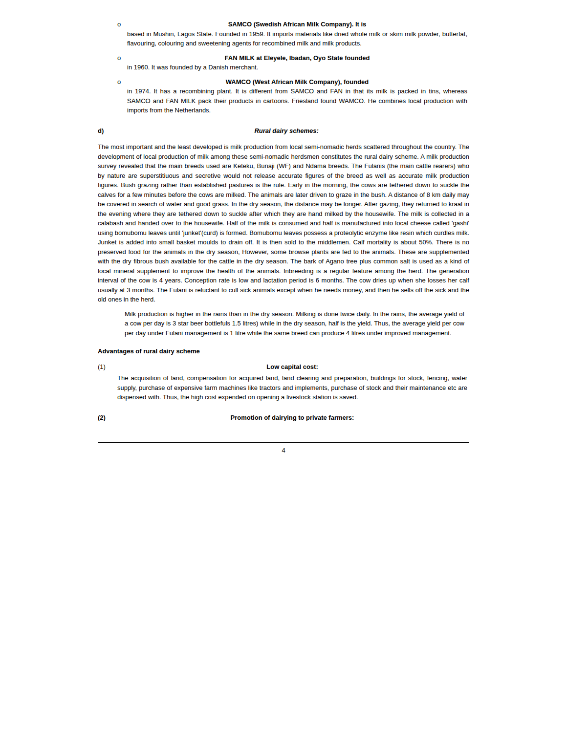oSAMCO (Swedish African Milk Company). It is based in Mushin, Lagos State. Founded in 1959. It imports materials like dried whole milk or skim milk powder, butterfat, flavouring, colouring and sweetening agents for recombined milk and milk products.
oFAN MILK at Eleyele, Ibadan, Oyo State founded in 1960. It was founded by a Danish merchant.
oWAMCO (West African Milk Company), founded in 1974. It has a recombining plant. It is different from SAMCO and FAN in that its milk is packed in tins, whereas SAMCO and FAN MILK pack their products in cartoons. Friesland found WAMCO. He combines local production with imports from the Netherlands.
d)
Rural dairy schemes:
The most important and the least developed is milk production from local semi-nomadic herds scattered throughout the country. The development of local production of milk among these semi-nomadic herdsmen constitutes the rural dairy scheme. A milk production survey revealed that the main breeds used are Keteku, Bunaji (WF) and Ndama breeds. The Fulanis (the main cattle rearers) who by nature are superstitiuous and secretive would not release accurate figures of the breed as well as accurate milk production figures. Bush grazing rather than established pastures is the rule. Early in the morning, the cows are tethered down to suckle the calves for a few minutes before the cows are milked. The animals are later driven to graze in the bush. A distance of 8 km daily may be covered in search of water and good grass. In the dry season, the distance may be longer. After gazing, they returned to kraal in the evening where they are tethered down to suckle after which they are hand milked by the housewife. The milk is collected in a calabash and handed over to the housewife. Half of the milk is consumed and half is manufactured into local cheese called 'gashi' using bomubomu leaves until 'junket'(curd) is formed. Bomubomu leaves possess a proteolytic enzyme like resin which curdles milk. Junket is added into small basket moulds to drain off. It is then sold to the middlemen. Calf mortality is about 50%. There is no preserved food for the animals in the dry season, However, some browse plants are fed to the animals. These are supplemented with the dry fibrous bush available for the cattle in the dry season. The bark of Agano tree plus common salt is used as a kind of local mineral supplement to improve the health of the animals. Inbreeding is a regular feature among the herd. The generation interval of the cow is 4 years. Conception rate is low and lactation period is 6 months. The cow dries up when she losses her calf usually at 3 months. The Fulani is reluctant to cull sick animals except when he needs money, and then he sells off the sick and the old ones in the herd.
Milk production is higher in the rains than in the dry season. Milking is done twice daily. In the rains, the average yield of a cow per day is 3 star beer bottlefuls 1.5 litres) while in the dry season, half is the yield. Thus, the average yield per cow per day under Fulani management is 1 litre while the same breed can produce 4 litres under improved management.
Advantages of rural dairy scheme
(1) Low capital cost:
The acquisition of land, compensation for acquired land, land clearing and preparation, buildings for stock, fencing, water supply, purchase of expensive farm machines like tractors and implements, purchase of stock and their maintenance etc are dispensed with. Thus, the high cost expended on opening a livestock station is saved.
(2) Promotion of dairying to private farmers:
4